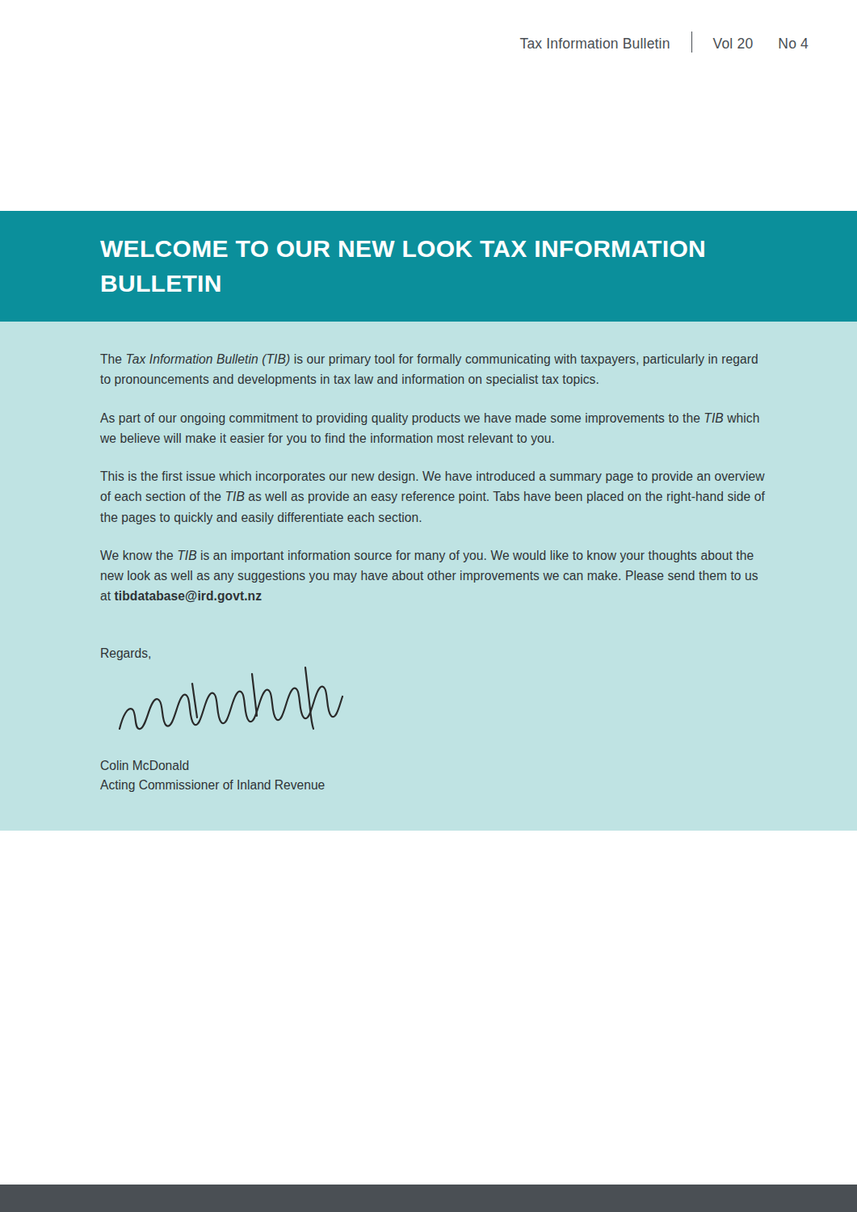Tax Information Bulletin Vol 20 No 4
Welcome to our new look Tax Information Bulletin
The Tax Information Bulletin (TIB) is our primary tool for formally communicating with taxpayers, particularly in regard to pronouncements and developments in tax law and information on specialist tax topics.
As part of our ongoing commitment to providing quality products we have made some improvements to the TIB which we believe will make it easier for you to find the information most relevant to you.
This is the first issue which incorporates our new design. We have introduced a summary page to provide an overview of each section of the TIB as well as provide an easy reference point. Tabs have been placed on the right-hand side of the pages to quickly and easily differentiate each section.
We know the TIB is an important information source for many of you. We would like to know your thoughts about the new look as well as any suggestions you may have about other improvements we can make. Please send them to us at tibdatabase@ird.govt.nz
Regards,
Colin McDonald Acting Commissioner of Inland Revenue